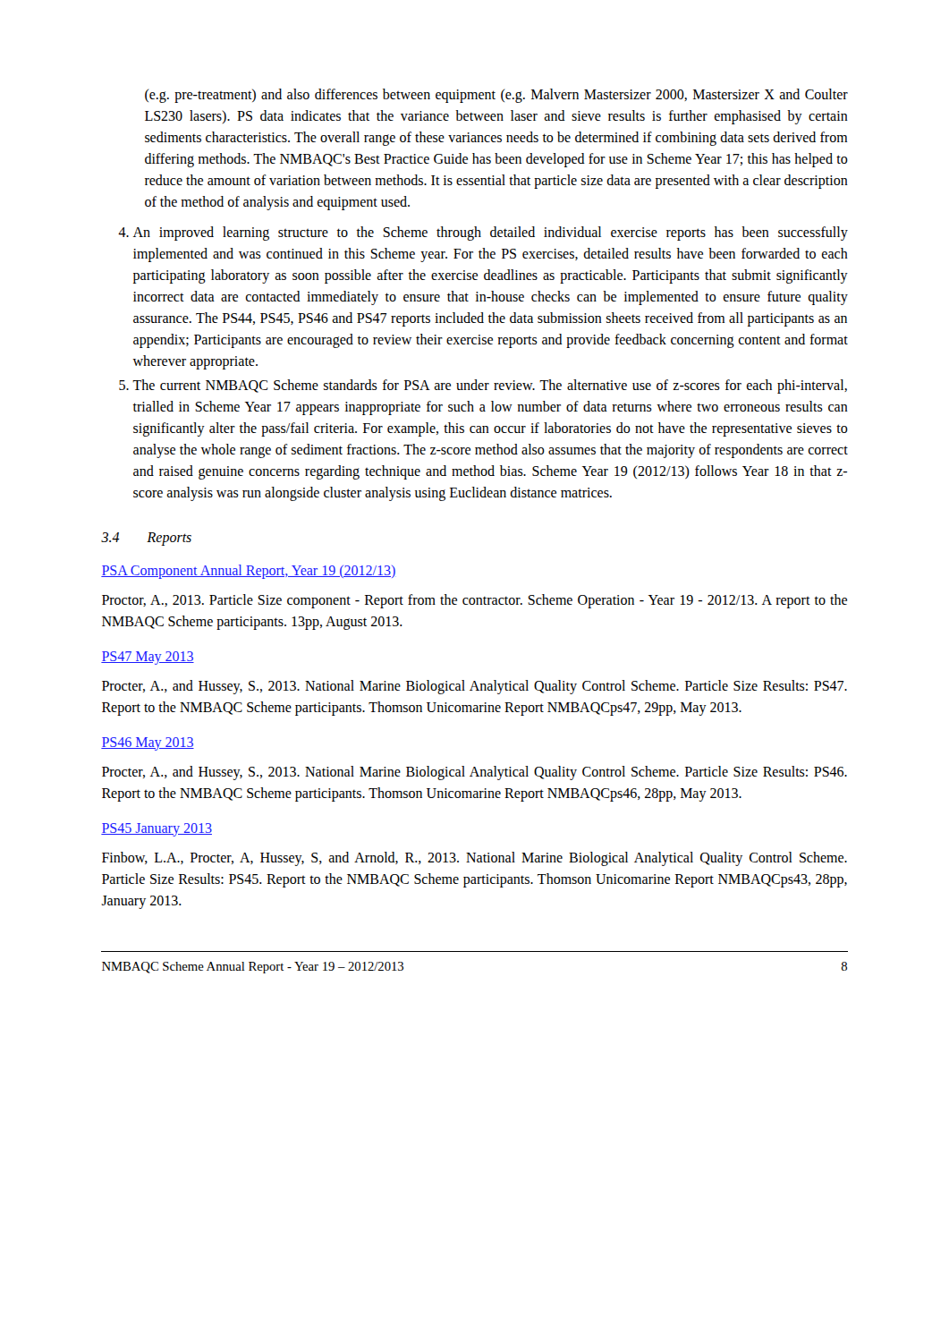(e.g. pre-treatment) and also differences between equipment (e.g. Malvern Mastersizer 2000, Mastersizer X and Coulter LS230 lasers). PS data indicates that the variance between laser and sieve results is further emphasised by certain sediments characteristics. The overall range of these variances needs to be determined if combining data sets derived from differing methods. The NMBAQC's Best Practice Guide has been developed for use in Scheme Year 17; this has helped to reduce the amount of variation between methods. It is essential that particle size data are presented with a clear description of the method of analysis and equipment used.
An improved learning structure to the Scheme through detailed individual exercise reports has been successfully implemented and was continued in this Scheme year. For the PS exercises, detailed results have been forwarded to each participating laboratory as soon possible after the exercise deadlines as practicable. Participants that submit significantly incorrect data are contacted immediately to ensure that in-house checks can be implemented to ensure future quality assurance. The PS44, PS45, PS46 and PS47 reports included the data submission sheets received from all participants as an appendix; Participants are encouraged to review their exercise reports and provide feedback concerning content and format wherever appropriate.
The current NMBAQC Scheme standards for PSA are under review. The alternative use of z-scores for each phi-interval, trialled in Scheme Year 17 appears inappropriate for such a low number of data returns where two erroneous results can significantly alter the pass/fail criteria. For example, this can occur if laboratories do not have the representative sieves to analyse the whole range of sediment fractions. The z-score method also assumes that the majority of respondents are correct and raised genuine concerns regarding technique and method bias. Scheme Year 19 (2012/13) follows Year 18 in that z-score analysis was run alongside cluster analysis using Euclidean distance matrices.
3.4 Reports
PSA Component Annual Report, Year 19 (2012/13)
Proctor, A., 2013. Particle Size component - Report from the contractor. Scheme Operation - Year 19 - 2012/13. A report to the NMBAQC Scheme participants. 13pp, August 2013.
PS47 May 2013
Procter, A., and Hussey, S., 2013. National Marine Biological Analytical Quality Control Scheme. Particle Size Results: PS47. Report to the NMBAQC Scheme participants. Thomson Unicomarine Report NMBAQCps47, 29pp, May 2013.
PS46 May 2013
Procter, A., and Hussey, S., 2013. National Marine Biological Analytical Quality Control Scheme. Particle Size Results: PS46. Report to the NMBAQC Scheme participants. Thomson Unicomarine Report NMBAQCps46, 28pp, May 2013.
PS45 January 2013
Finbow, L.A., Procter, A, Hussey, S, and Arnold, R., 2013. National Marine Biological Analytical Quality Control Scheme. Particle Size Results: PS45. Report to the NMBAQC Scheme participants. Thomson Unicomarine Report NMBAQCps43, 28pp, January 2013.
NMBAQC Scheme Annual Report - Year 19 – 2012/2013 8